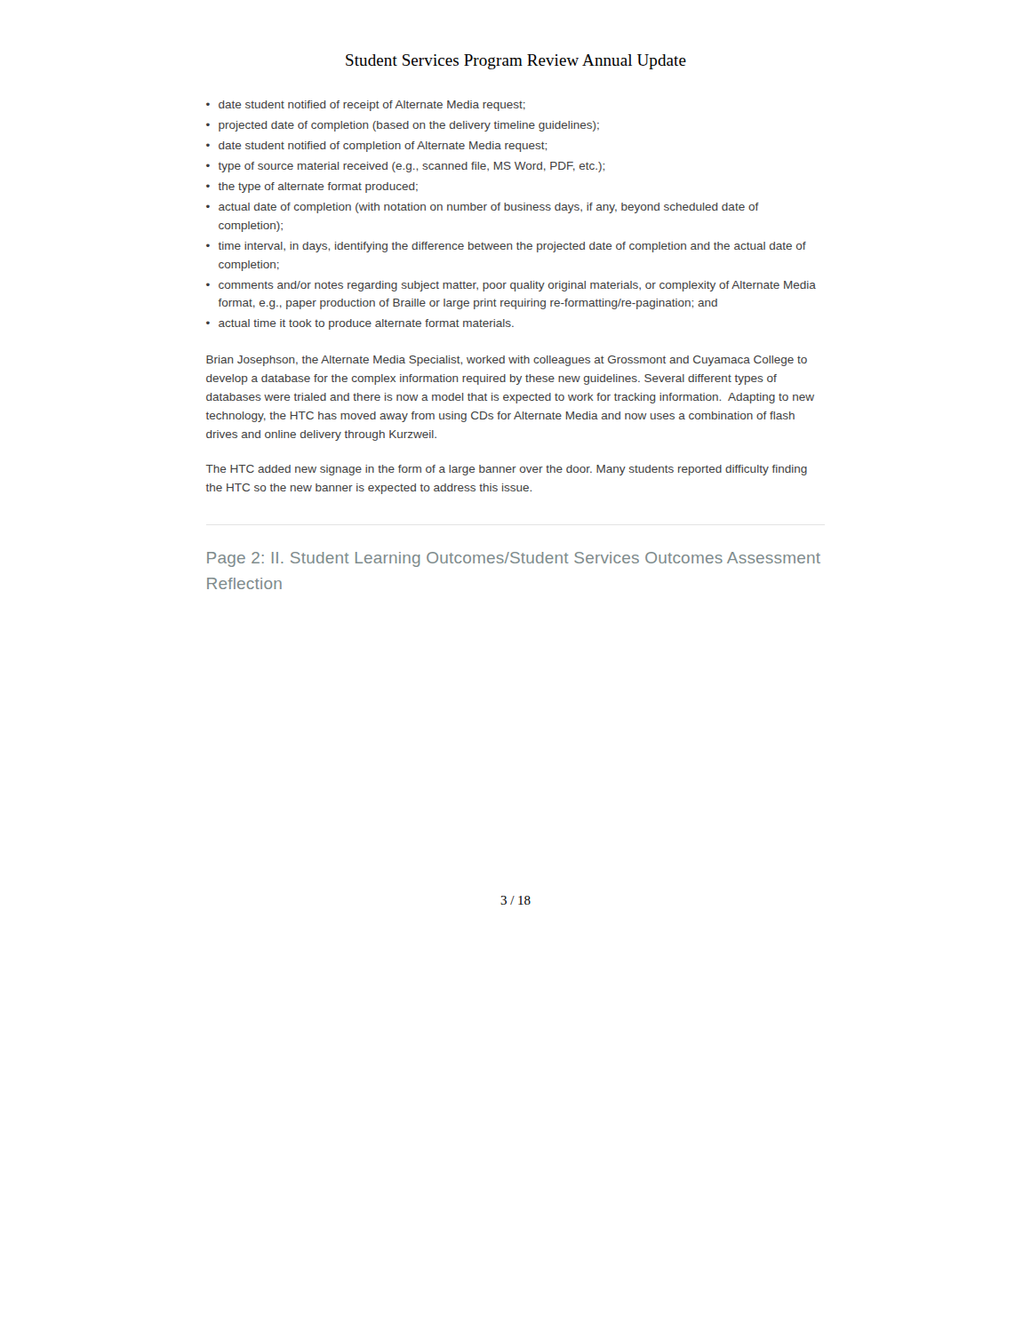Student Services Program Review Annual Update
date student notified of receipt of Alternate Media request;
projected date of completion (based on the delivery timeline guidelines);
date student notified of completion of Alternate Media request;
type of source material received (e.g., scanned file, MS Word, PDF, etc.);
the type of alternate format produced;
actual date of completion (with notation on number of business days, if any, beyond scheduled date of completion);
time interval, in days, identifying the difference between the projected date of completion and the actual date of completion;
comments and/or notes regarding subject matter, poor quality original materials, or complexity of Alternate Media format, e.g., paper production of Braille or large print requiring re-formatting/re-pagination; and
actual time it took to produce alternate format materials.
Brian Josephson, the Alternate Media Specialist, worked with colleagues at Grossmont and Cuyamaca College to develop a database for the complex information required by these new guidelines. Several different types of databases were trialed and there is now a model that is expected to work for tracking information. Adapting to new technology, the HTC has moved away from using CDs for Alternate Media and now uses a combination of flash drives and online delivery through Kurzweil.
The HTC added new signage in the form of a large banner over the door. Many students reported difficulty finding the HTC so the new banner is expected to address this issue.
Page 2: II. Student Learning Outcomes/Student Services Outcomes Assessment Reflection
3 / 18